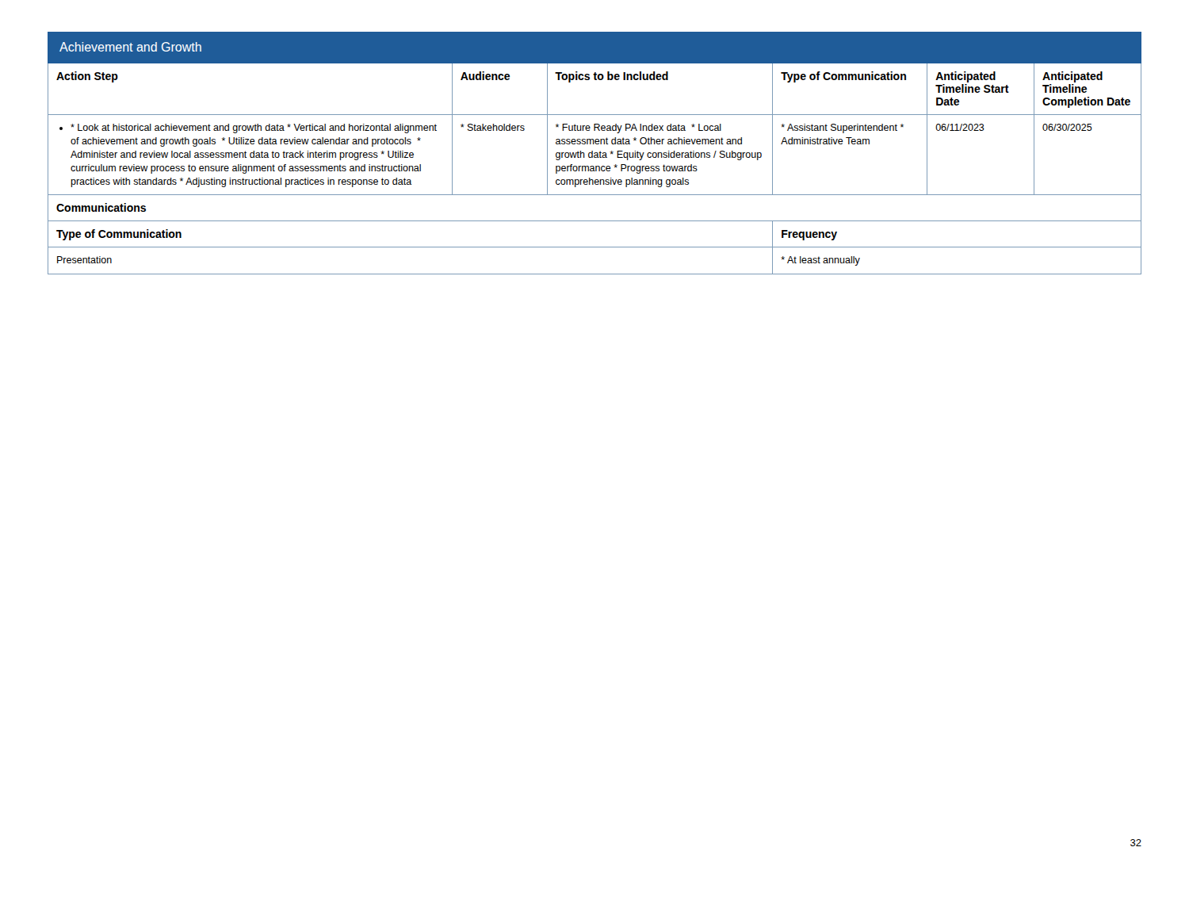| Achievement and Growth |
| Action Step | Audience | Topics to be Included | Type of Communication | Anticipated Timeline Start Date | Anticipated Timeline Completion Date |
| * Look at historical achievement and growth data * Vertical and horizontal alignment of achievement and growth goals * Utilize data review calendar and protocols * Administer and review local assessment data to track interim progress * Utilize curriculum review process to ensure alignment of assessments and instructional practices with standards * Adjusting instructional practices in response to data | * Stakeholders | * Future Ready PA Index data * Local assessment data * Other achievement and growth data * Equity considerations / Subgroup performance * Progress towards comprehensive planning goals | * Assistant Superintendent * Administrative Team | 06/11/2023 | 06/30/2025 |
| Communications |
| Type of Communication | Frequency |
| Presentation | * At least annually |
32